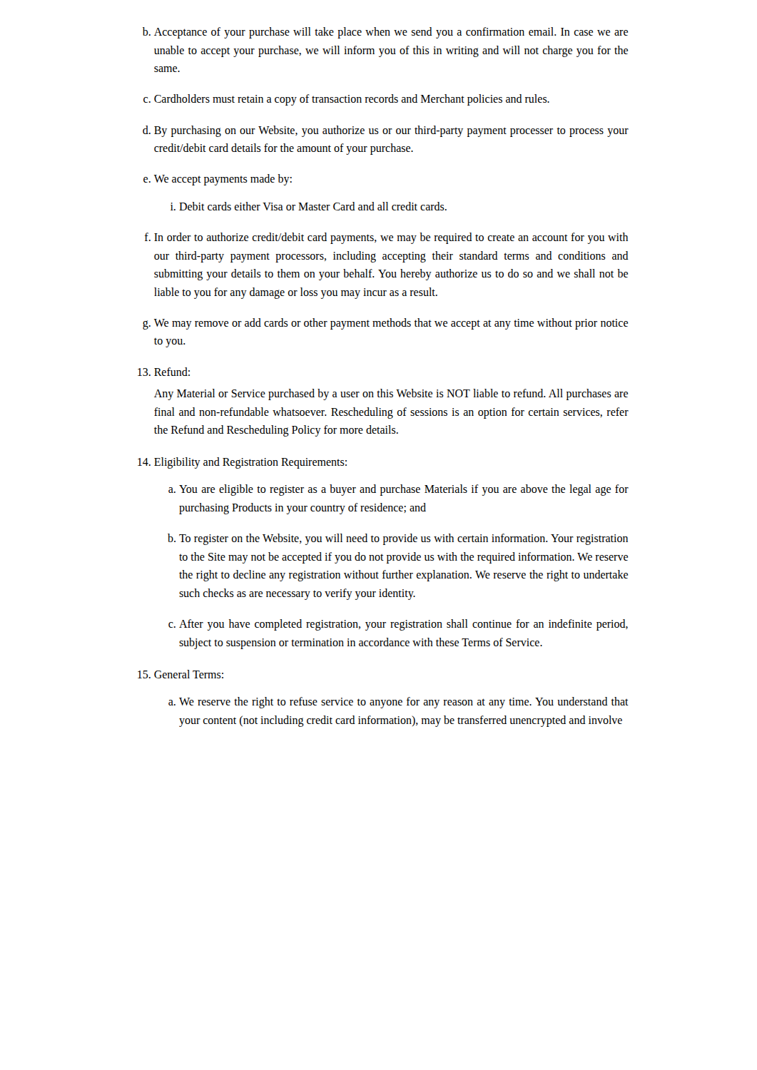Acceptance of your purchase will take place when we send you a confirmation email. In case we are unable to accept your purchase, we will inform you of this in writing and will not charge you for the same.
Cardholders must retain a copy of transaction records and Merchant policies and rules.
By purchasing on our Website, you authorize us or our third-party payment processer to process your credit/debit card details for the amount of your purchase.
We accept payments made by:
Debit cards either Visa or Master Card and all credit cards.
In order to authorize credit/debit card payments, we may be required to create an account for you with our third-party payment processors, including accepting their standard terms and conditions and submitting your details to them on your behalf. You hereby authorize us to do so and we shall not be liable to you for any damage or loss you may incur as a result.
We may remove or add cards or other payment methods that we accept at any time without prior notice to you.
Refund:
Any Material or Service purchased by a user on this Website is NOT liable to refund. All purchases are final and non-refundable whatsoever. Rescheduling of sessions is an option for certain services, refer the Refund and Rescheduling Policy for more details.
Eligibility and Registration Requirements:
You are eligible to register as a buyer and purchase Materials if you are above the legal age for purchasing Products in your country of residence; and
To register on the Website, you will need to provide us with certain information. Your registration to the Site may not be accepted if you do not provide us with the required information. We reserve the right to decline any registration without further explanation. We reserve the right to undertake such checks as are necessary to verify your identity.
After you have completed registration, your registration shall continue for an indefinite period, subject to suspension or termination in accordance with these Terms of Service.
General Terms:
We reserve the right to refuse service to anyone for any reason at any time. You understand that your content (not including credit card information), may be transferred unencrypted and involve